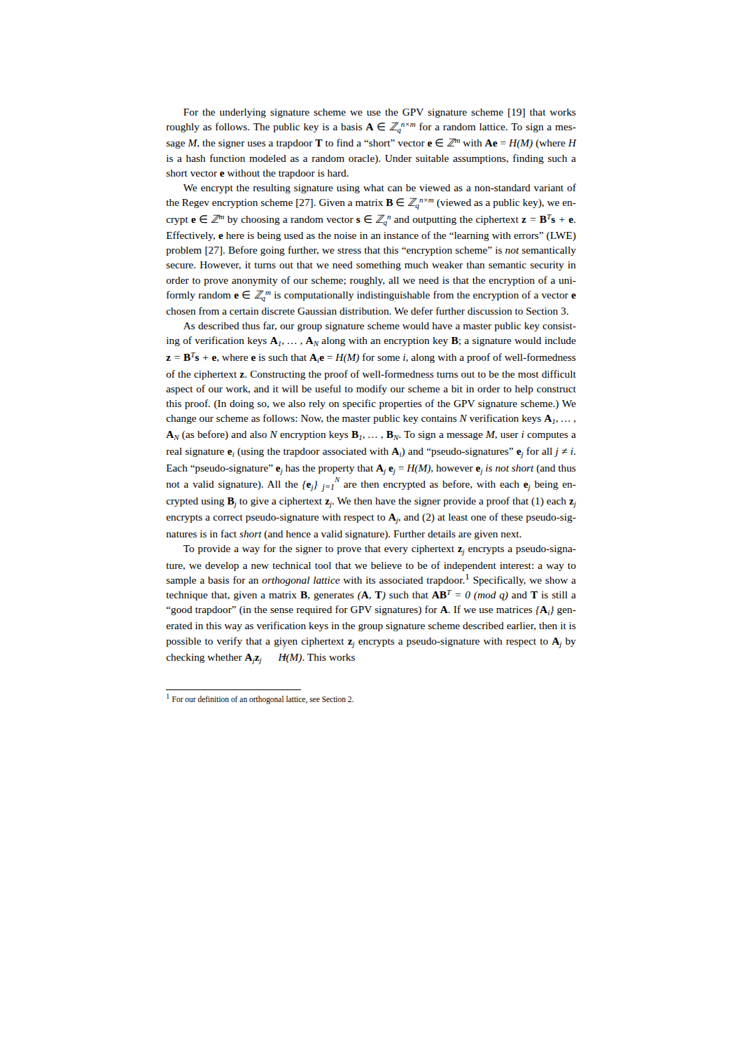For the underlying signature scheme we use the GPV signature scheme [19] that works roughly as follows. The public key is a basis A ∈ ℤqn×m for a random lattice. To sign a message M, the signer uses a trapdoor T to find a “short” vector e ∈ ℤm with Ae = H(M) (where H is a hash function modeled as a random oracle). Under suitable assumptions, finding such a short vector e without the trapdoor is hard.
We encrypt the resulting signature using what can be viewed as a non-standard variant of the Regev encryption scheme [27]. Given a matrix B ∈ ℤqn×m (viewed as a public key), we encrypt e ∈ ℤm by choosing a random vector s ∈ ℤqn and outputting the ciphertext z = BTs + e. Effectively, e here is being used as the noise in an instance of the “learning with errors” (LWE) problem [27]. Before going further, we stress that this “encryption scheme” is not semantically secure. However, it turns out that we need something much weaker than semantic security in order to prove anonymity of our scheme; roughly, all we need is that the encryption of a uniformly random e ∈ ℤqm is computationally indistinguishable from the encryption of a vector e chosen from a certain discrete Gaussian distribution. We defer further discussion to Section 3.
As described thus far, our group signature scheme would have a master public key consisting of verification keys A 1, … , AN along with an encryption key B; a signature would include z = BTs + e, where e is such that Aie = H(M) for some i, along with a proof of well-formedness of the ciphertext z. Constructing the proof of well-formedness turns out to be the most difficult aspect of our work, and it will be useful to modify our scheme a bit in order to help construct this proof. (In doing so, we also rely on specific properties of the GPV signature scheme.) We change our scheme as follows: Now, the master public key contains N verification keys A 1, … , AN (as before) and also N encryption keys B 1, … , BN. To sign a message M, user i computes a real signature ei (using the trapdoor associated with Ai) and “pseudo-signatures” ej for all j ≠ i. Each “pseudo-signature” ej has the property that Aj ej = H(M), however ej is not short (and thus not a valid signature). All the {ej}Nj=1 are then encrypted as before, with each ej being encrypted using Bj to give a ciphertext zj. We then have the signer provide a proof that (1) each zj encrypts a correct pseudo-signature with respect to Aj, and (2) at least one of these pseudo-signatures is in fact short (and hence a valid signature). Further details are given next.
To provide a way for the signer to prove that every ciphertext zj encrypts a pseudo-signature, we develop a new technical tool that we believe to be of independent interest: a way to sample a basis for an orthogonal lattice with its associated trapdoor.1 Specifically, we show a technique that, given a matrix B, generates (A, T) such that AB T = 0 (mod q) and T is still a “good trapdoor” (in the sense required for GPV signatures) for A. If we use matrices {Ai} generated in this way as verification keys in the group signature scheme described earlier, then it is possible to verify that a given ciphertext zj encrypts a pseudo-signature with respect to Aj by checking whether Ajzj ?= H(M). This works
1For our definition of an orthogonal lattice, see Section 2.